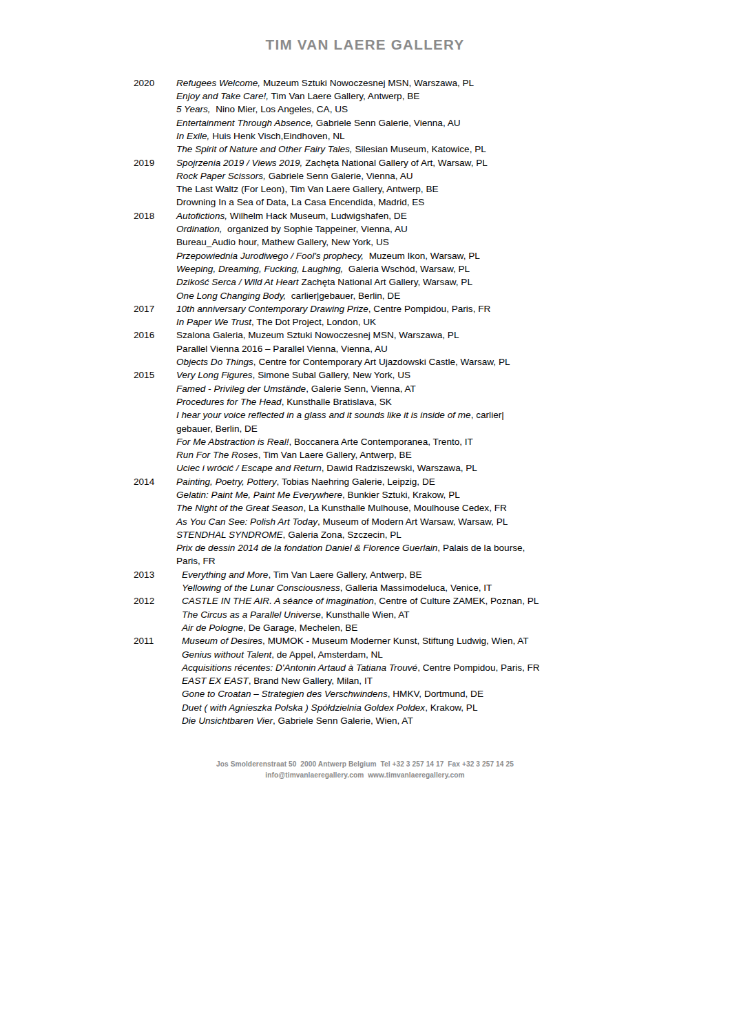TIM VAN LAERE GALLERY
| 2020 | Refugees Welcome, Muzeum Sztuki Nowoczesnej MSN, Warszawa, PL Enjoy and Take Care!, Tim Van Laere Gallery, Antwerp, BE 5 Years, Nino Mier, Los Angeles, CA, US Entertainment Through Absence, Gabriele Senn Galerie, Vienna, AU In Exile, Huis Henk Visch,Eindhoven, NL The Spirit of Nature and Other Fairy Tales, Silesian Museum, Katowice, PL |
| 2019 | Spojrzenia 2019 / Views 2019, Zachęta National Gallery of Art, Warsaw, PL Rock Paper Scissors, Gabriele Senn Galerie, Vienna, AU The Last Waltz (For Leon), Tim Van Laere Gallery, Antwerp, BE Drowning In a Sea of Data, La Casa Encendida, Madrid, ES |
| 2018 | Autofictions, Wilhelm Hack Museum, Ludwigshafen, DE Ordination, organized by Sophie Tappeiner, Vienna, AU Bureau_Audio hour, Mathew Gallery, New York, US Przepowiednia Jurodiwego / Fool's prophecy, Muzeum Ikon, Warsaw, PL Weeping, Dreaming, Fucking, Laughing, Galeria Wschód, Warsaw, PL Dzikość Serca / Wild At Heart Zachęta National Art Gallery, Warsaw, PL One Long Changing Body, carlier/gebauer, Berlin, DE |
| 2017 | 10th anniversary Contemporary Drawing Prize , Centre Pompidou, Paris, FR In Paper We Trust , The Dot Project, London, UK |
| 2016 | Szalona Galeria, Muzeum Sztuki Nowoczesnej MSN, Warszawa, PL Parallel Vienna 2016 – Parallel Vienna, Vienna, AU Objects Do Things , Centre for Contemporary Art Ujazdowski Castle, Warsaw, PL |
| 2015 | Very Long Figures , Simone Subal Gallery, New York, US Famed - Privileg der Umstände , Galerie Senn, Vienna, AT Procedures for The Head , Kunsthalle Bratislava, SK I hear your voice reflected in a glass and it sounds like it is inside of me , carlier/ gebauer, Berlin, DE For Me Abstraction is Real! , Boccanera Arte Contemporanea, Trento, IT Run For The Roses , Tim Van Laere Gallery, Antwerp, BE Uciec i wrócić / Escape and Return , Dawid Radziszewski, Warszawa, PL |
| 2014 | Painting, Poetry, Pottery , Tobias Naehring Galerie, Leipzig, DE Gelatin: Paint Me, Paint Me Everywhere , Bunkier Sztuki, Krakow, PL The Night of the Great Season , La Kunsthalle Mulhouse, Moulhouse Cedex, FR As You Can See: Polish Art Today , Museum of Modern Art Warsaw, Warsaw, PL STENDHAL SYNDROME , Galeria Zona, Szczecin, PL Prix de dessin 2014 de la fondation Daniel & Florence Guerlain , Palais de la bourse, Paris, FR |
| 2013 | Everything and More , Tim Van Laere Gallery, Antwerp, BE Yellowing of the Lunar Consciousness , Galleria Massimodeluca, Venice, IT |
| 2012 | CASTLE IN THE AIR. A séance of imagination , Centre of Culture ZAMEK, Poznan, PL The Circus as a Parallel Universe , Kunsthalle Wien, AT Air de Pologne , De Garage, Mechelen, BE |
| 2011 | Museum of Desires , MUMOK - Museum Moderner Kunst, Stiftung Ludwig, Wien, AT Genius without Talent , de Appel, Amsterdam, NL Acquisitions récentes: D'Antonin Artaud à Tatiana Trouvé , Centre Pompidou, Paris, FR EAST EX EAST , Brand New Gallery, Milan, IT Gone to Croatan – Strategien des Verschwindens , HMKV, Dortmund, DE Duet ( with Agnieszka Polska ) Spółdzielnia Goldex Poldex , Krakow, PL Die Unsichtbaren Vier , Gabriele Senn Galerie, Wien, AT |
Jos Smolderenstraat 50 2000 Antwerp Belgium Tel +32 3 257 14 17 Fax +32 3 257 14 25
info@timvanlaeregallery.com www.timvanlaeregallery.com